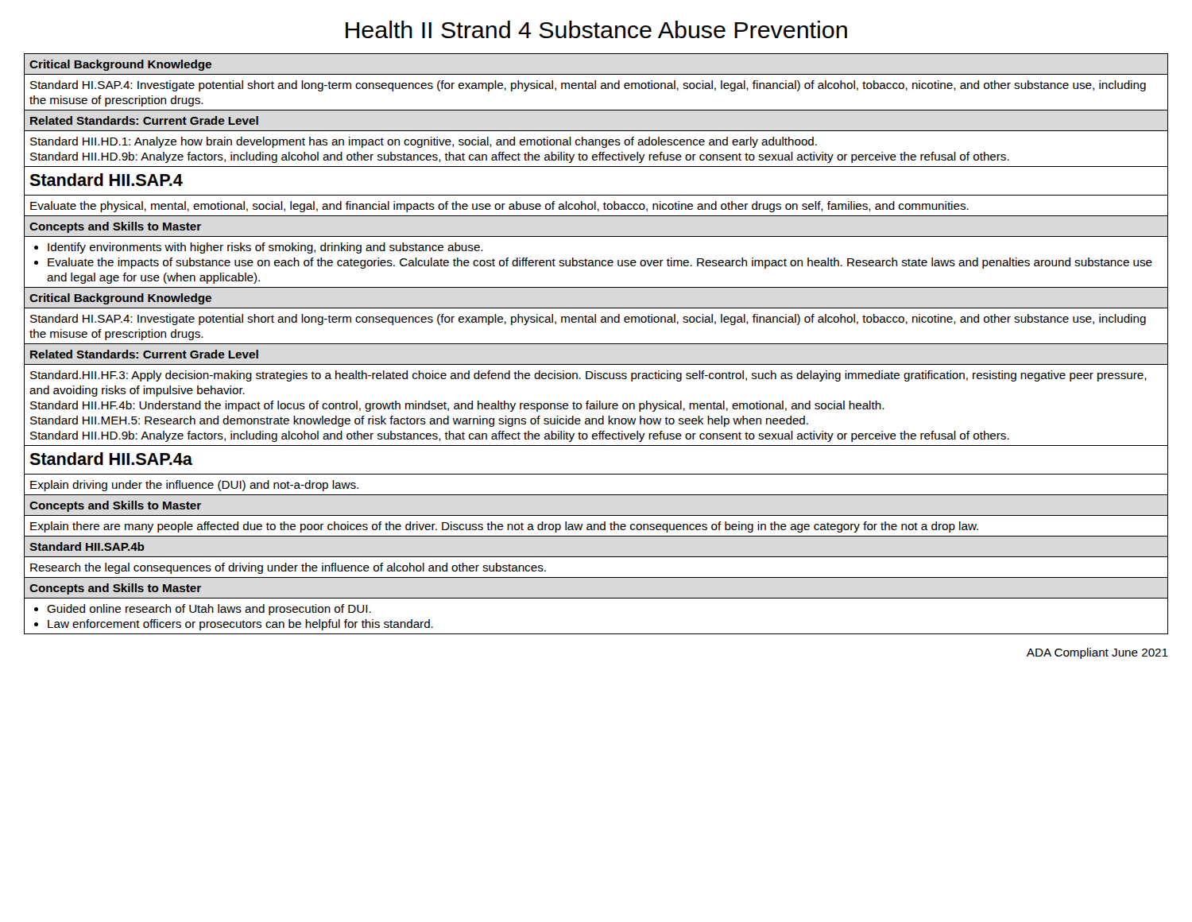Health II Strand 4 Substance Abuse Prevention
| Critical Background Knowledge |
| Standard HI.SAP.4: Investigate potential short and long-term consequences (for example, physical, mental and emotional, social, legal, financial) of alcohol, tobacco, nicotine, and other substance use, including the misuse of prescription drugs. |
| Related Standards: Current Grade Level |
| Standard HII.HD.1: Analyze how brain development has an impact on cognitive, social, and emotional changes of adolescence and early adulthood. Standard HII.HD.9b: Analyze factors, including alcohol and other substances, that can affect the ability to effectively refuse or consent to sexual activity or perceive the refusal of others. |
| Standard HII.SAP.4 |
| Evaluate the physical, mental, emotional, social, legal, and financial impacts of the use or abuse of alcohol, tobacco, nicotine and other drugs on self, families, and communities. |
| Concepts and Skills to Master |
| Identify environments with higher risks of smoking, drinking and substance abuse. Evaluate the impacts of substance use on each of the categories. Calculate the cost of different substance use over time. Research impact on health. Research state laws and penalties around substance use and legal age for use (when applicable). |
| Critical Background Knowledge |
| Standard HI.SAP.4: Investigate potential short and long-term consequences (for example, physical, mental and emotional, social, legal, financial) of alcohol, tobacco, nicotine, and other substance use, including the misuse of prescription drugs. |
| Related Standards: Current Grade Level |
| Standard.HII.HF.3: Apply decision-making strategies to a health-related choice and defend the decision. Discuss practicing self-control, such as delaying immediate gratification, resisting negative peer pressure, and avoiding risks of impulsive behavior. Standard HII.HF.4b: Understand the impact of locus of control, growth mindset, and healthy response to failure on physical, mental, emotional, and social health. Standard HII.MEH.5: Research and demonstrate knowledge of risk factors and warning signs of suicide and know how to seek help when needed. Standard HII.HD.9b: Analyze factors, including alcohol and other substances, that can affect the ability to effectively refuse or consent to sexual activity or perceive the refusal of others. |
| Standard HII.SAP.4a |
| Explain driving under the influence (DUI) and not-a-drop laws. |
| Concepts and Skills to Master |
| Explain there are many people affected due to the poor choices of the driver. Discuss the not a drop law and the consequences of being in the age category for the not a drop law. |
| Standard HII.SAP.4b |
| Research the legal consequences of driving under the influence of alcohol and other substances. |
| Concepts and Skills to Master |
| Guided online research of Utah laws and prosecution of DUI. Law enforcement officers or prosecutors can be helpful for this standard. |
ADA Compliant June 2021